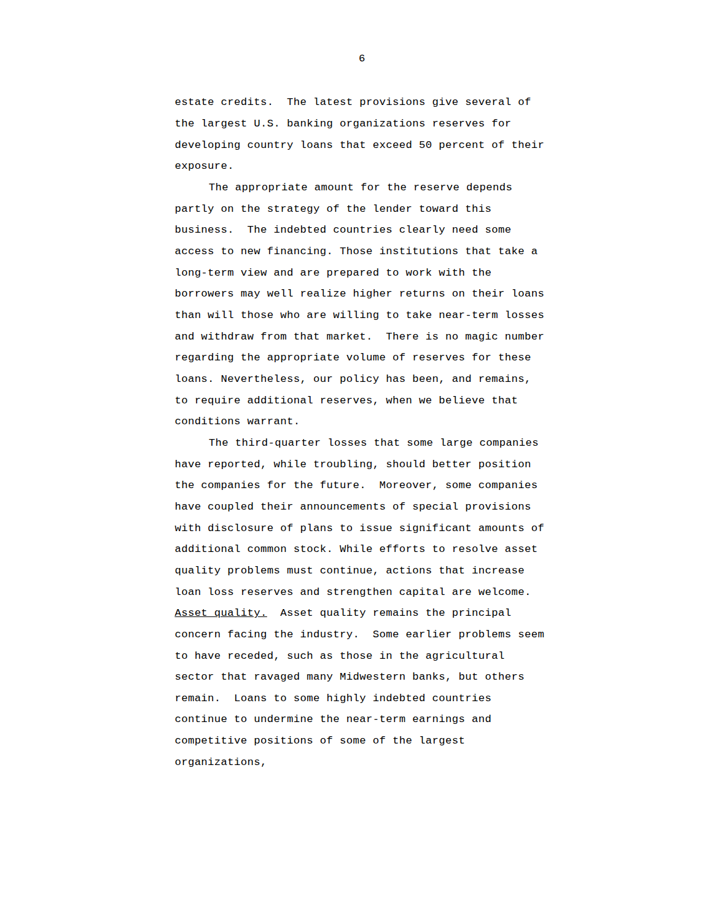6
estate credits. The latest provisions give several of the largest U.S. banking organizations reserves for developing country loans that exceed 50 percent of their exposure.
The appropriate amount for the reserve depends partly on the strategy of the lender toward this business. The indebted countries clearly need some access to new financing. Those institutions that take a long-term view and are prepared to work with the borrowers may well realize higher returns on their loans than will those who are willing to take near-term losses and withdraw from that market. There is no magic number regarding the appropriate volume of reserves for these loans. Nevertheless, our policy has been, and remains, to require additional reserves, when we believe that conditions warrant.
The third-quarter losses that some large companies have reported, while troubling, should better position the companies for the future. Moreover, some companies have coupled their announcements of special provisions with disclosure of plans to issue significant amounts of additional common stock. While efforts to resolve asset quality problems must continue, actions that increase loan loss reserves and strengthen capital are welcome.
Asset quality. Asset quality remains the principal concern facing the industry. Some earlier problems seem to have receded, such as those in the agricultural sector that ravaged many Midwestern banks, but others remain. Loans to some highly indebted countries continue to undermine the near-term earnings and competitive positions of some of the largest organizations,